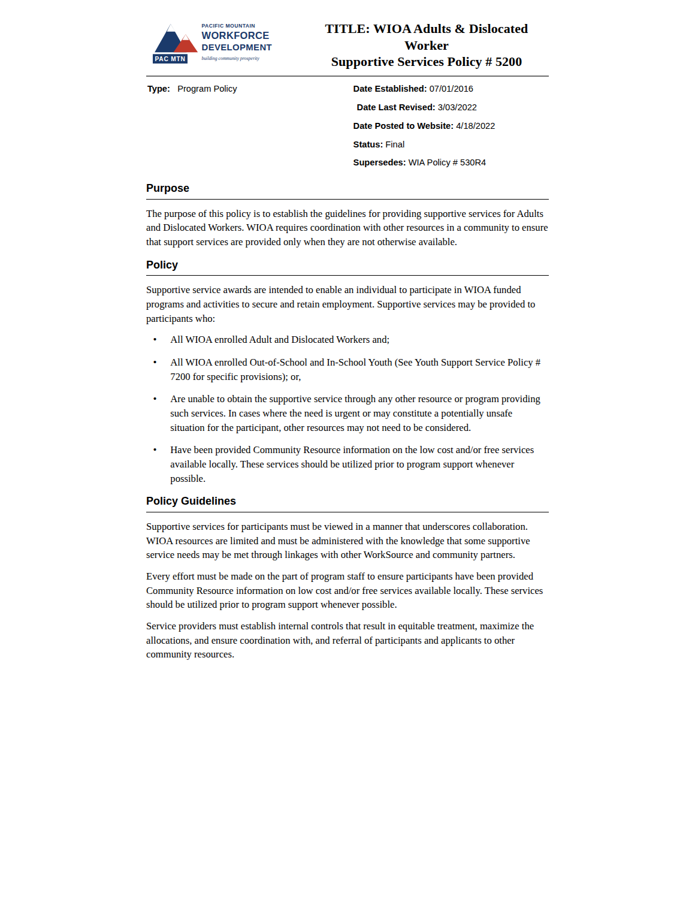PAC MTN PACIFIC MOUNTAIN WORKFORCE DEVELOPMENT building community prosperity
TITLE: WIOA Adults & Dislocated Worker
Supportive Services Policy # 5200
Type: Program Policy
Date Established: 07/01/2016
Date Last Revised: 3/03/2022
Date Posted to Website: 4/18/2022
Status: Final
Supersedes: WIA Policy # 530R4
Purpose
The purpose of this policy is to establish the guidelines for providing supportive services for Adults and Dislocated Workers. WIOA requires coordination with other resources in a community to ensure that support services are provided only when they are not otherwise available.
Policy
Supportive service awards are intended to enable an individual to participate in WIOA funded programs and activities to secure and retain employment. Supportive services may be provided to participants who:
All WIOA enrolled Adult and Dislocated Workers and;
All WIOA enrolled Out-of-School and In-School Youth (See Youth Support Service Policy # 7200 for specific provisions); or,
Are unable to obtain the supportive service through any other resource or program providing such services. In cases where the need is urgent or may constitute a potentially unsafe situation for the participant, other resources may not need to be considered.
Have been provided Community Resource information on the low cost and/or free services available locally. These services should be utilized prior to program support whenever possible.
Policy Guidelines
Supportive services for participants must be viewed in a manner that underscores collaboration. WIOA resources are limited and must be administered with the knowledge that some supportive service needs may be met through linkages with other WorkSource and community partners.
Every effort must be made on the part of program staff to ensure participants have been provided Community Resource information on low cost and/or free services available locally. These services should be utilized prior to program support whenever possible.
Service providers must establish internal controls that result in equitable treatment, maximize the allocations, and ensure coordination with, and referral of participants and applicants to other community resources.